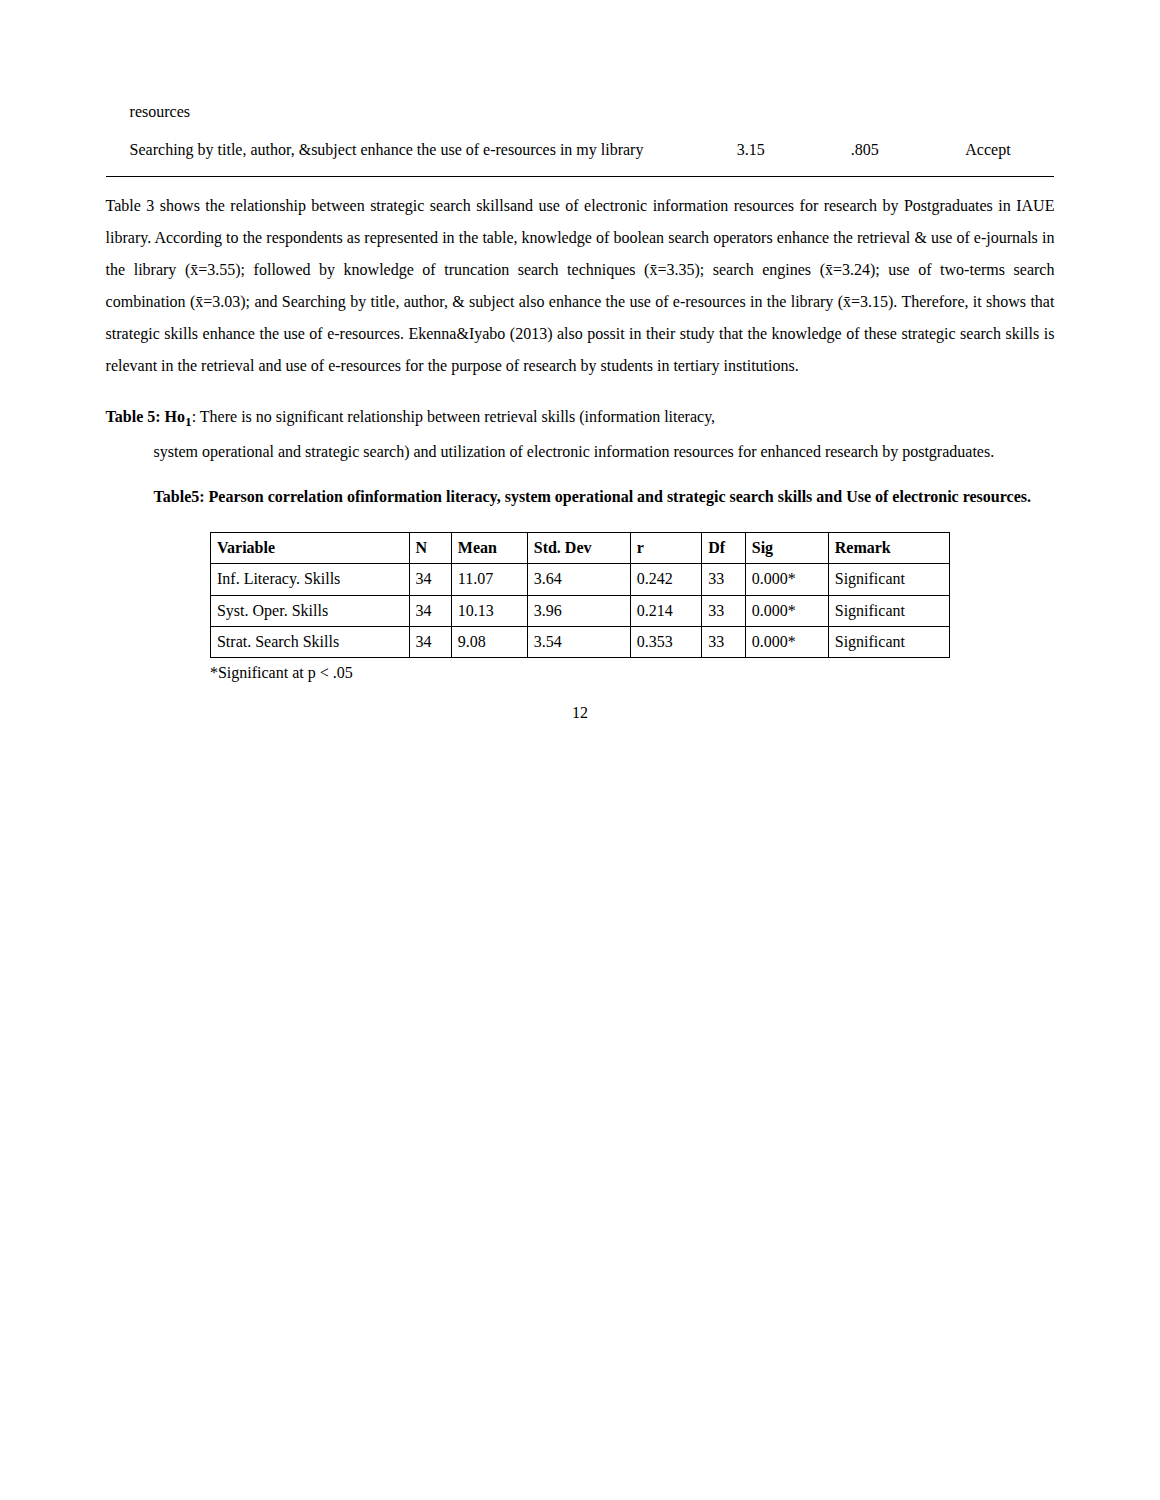| resources | | | |
| Searching by title, author, &subject enhance the use of e-resources in my library | 3.15 | .805 | Accept |
Table 3 shows the relationship between strategic search skillsand use of electronic information resources for research by Postgraduates in IAUE library. According to the respondents as represented in the table, knowledge of boolean search operators enhance the retrieval & use of e-journals in the library (x̄=3.55); followed by knowledge of truncation search techniques (x̄=3.35); search engines (x̄=3.24); use of two-terms search combination (x̄=3.03); and Searching by title, author, & subject also enhance the use of e-resources in the library (x̄=3.15). Therefore, it shows that strategic skills enhance the use of e-resources. Ekenna&Iyabo (2013) also possit in their study that the knowledge of these strategic search skills is relevant in the retrieval and use of e-resources for the purpose of research by students in tertiary institutions.
Table 5: Ho1: There is no significant relationship between retrieval skills (information literacy, system operational and strategic search) and utilization of electronic information resources for enhanced research by postgraduates.
Table5: Pearson correlation ofinformation literacy, system operational and strategic search skills and Use of electronic resources.
| Variable | N | Mean | Std. Dev | r | Df | Sig | Remark |
| --- | --- | --- | --- | --- | --- | --- | --- |
| Inf. Literacy. Skills | 34 | 11.07 | 3.64 | 0.242 | 33 | 0.000* | Significant |
| Syst. Oper. Skills | 34 | 10.13 | 3.96 | 0.214 | 33 | 0.000* | Significant |
| Strat. Search Skills | 34 | 9.08 | 3.54 | 0.353 | 33 | 0.000* | Significant |
*Significant at p < .05
12